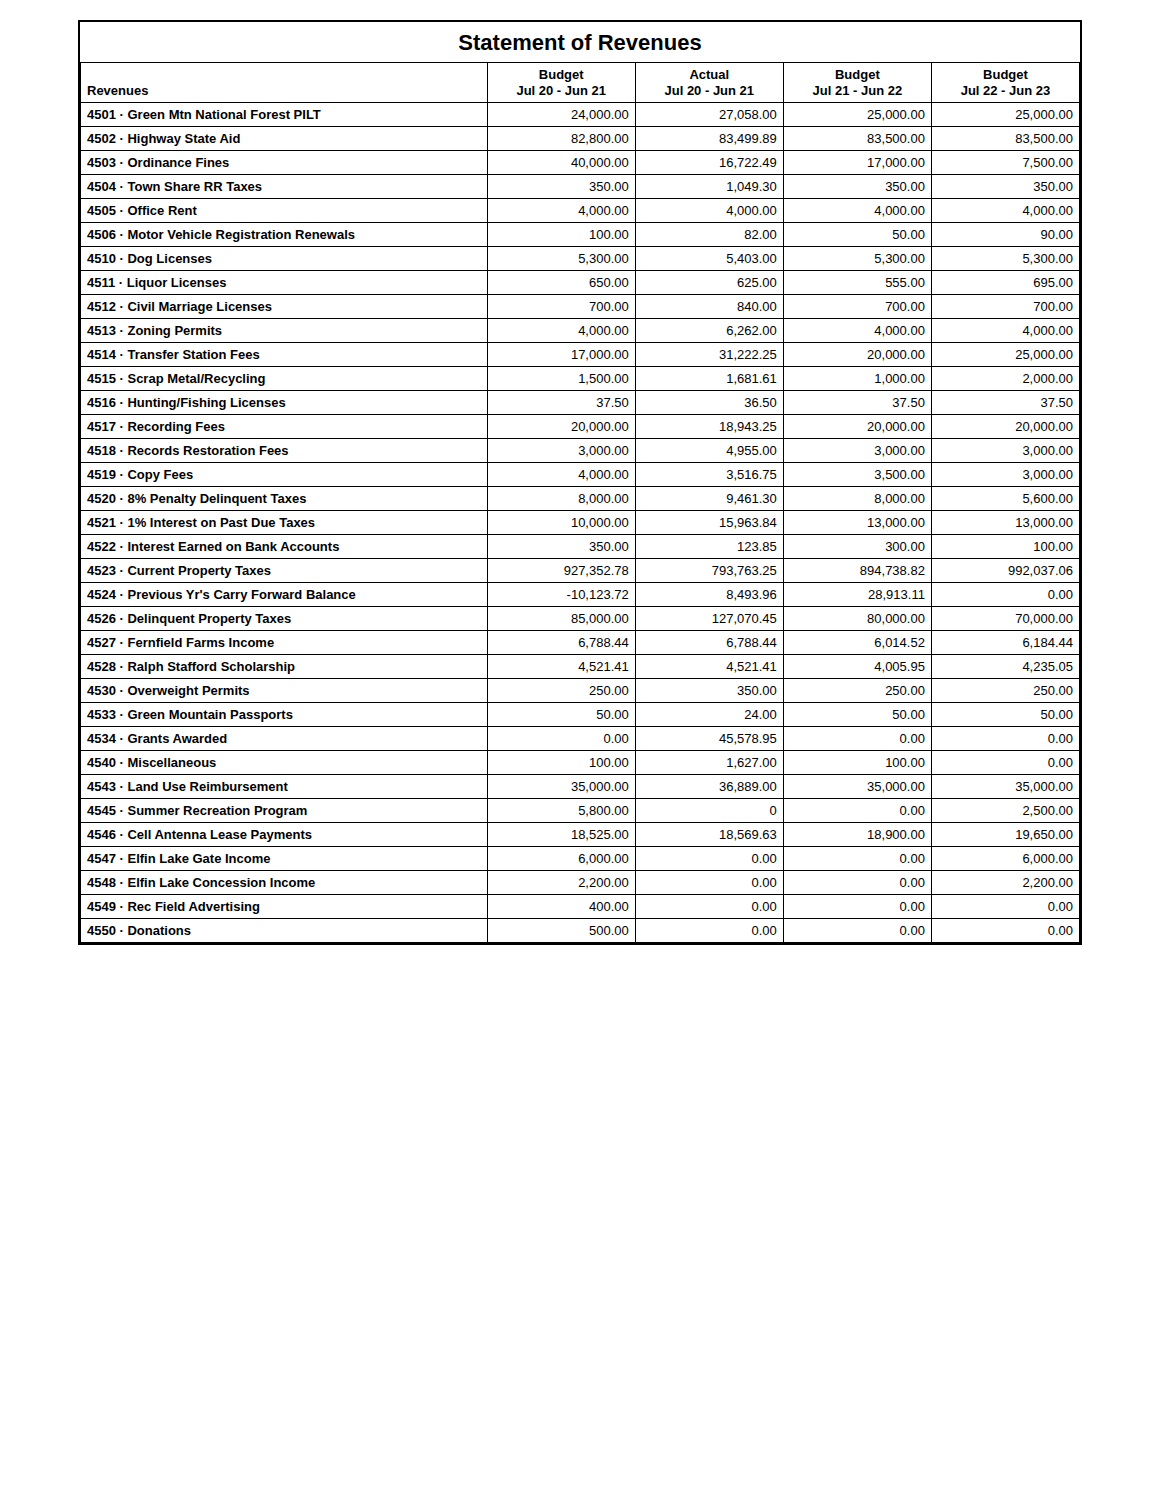Statement of Revenues
| Revenues | Budget Jul 20 - Jun 21 | Actual Jul 20 - Jun 21 | Budget Jul 21 - Jun 22 | Budget Jul 22 - Jun 23 |
| --- | --- | --- | --- | --- |
| 4501 · Green Mtn National Forest PILT | 24,000.00 | 27,058.00 | 25,000.00 | 25,000.00 |
| 4502 · Highway State Aid | 82,800.00 | 83,499.89 | 83,500.00 | 83,500.00 |
| 4503 · Ordinance Fines | 40,000.00 | 16,722.49 | 17,000.00 | 7,500.00 |
| 4504 · Town Share RR Taxes | 350.00 | 1,049.30 | 350.00 | 350.00 |
| 4505 · Office Rent | 4,000.00 | 4,000.00 | 4,000.00 | 4,000.00 |
| 4506 · Motor Vehicle Registration Renewals | 100.00 | 82.00 | 50.00 | 90.00 |
| 4510 · Dog Licenses | 5,300.00 | 5,403.00 | 5,300.00 | 5,300.00 |
| 4511 · Liquor Licenses | 650.00 | 625.00 | 555.00 | 695.00 |
| 4512 · Civil Marriage Licenses | 700.00 | 840.00 | 700.00 | 700.00 |
| 4513 · Zoning Permits | 4,000.00 | 6,262.00 | 4,000.00 | 4,000.00 |
| 4514 · Transfer Station Fees | 17,000.00 | 31,222.25 | 20,000.00 | 25,000.00 |
| 4515 · Scrap Metal/Recycling | 1,500.00 | 1,681.61 | 1,000.00 | 2,000.00 |
| 4516 · Hunting/Fishing Licenses | 37.50 | 36.50 | 37.50 | 37.50 |
| 4517 · Recording Fees | 20,000.00 | 18,943.25 | 20,000.00 | 20,000.00 |
| 4518 · Records Restoration Fees | 3,000.00 | 4,955.00 | 3,000.00 | 3,000.00 |
| 4519 · Copy Fees | 4,000.00 | 3,516.75 | 3,500.00 | 3,000.00 |
| 4520 · 8% Penalty Delinquent Taxes | 8,000.00 | 9,461.30 | 8,000.00 | 5,600.00 |
| 4521 · 1% Interest on Past Due Taxes | 10,000.00 | 15,963.84 | 13,000.00 | 13,000.00 |
| 4522 · Interest Earned on Bank Accounts | 350.00 | 123.85 | 300.00 | 100.00 |
| 4523 · Current Property Taxes | 927,352.78 | 793,763.25 | 894,738.82 | 992,037.06 |
| 4524 · Previous Yr's Carry Forward Balance | -10,123.72 | 8,493.96 | 28,913.11 | 0.00 |
| 4526 · Delinquent Property Taxes | 85,000.00 | 127,070.45 | 80,000.00 | 70,000.00 |
| 4527 · Fernfield Farms Income | 6,788.44 | 6,788.44 | 6,014.52 | 6,184.44 |
| 4528 · Ralph Stafford Scholarship | 4,521.41 | 4,521.41 | 4,005.95 | 4,235.05 |
| 4530 · Overweight Permits | 250.00 | 350.00 | 250.00 | 250.00 |
| 4533 · Green Mountain Passports | 50.00 | 24.00 | 50.00 | 50.00 |
| 4534 · Grants Awarded | 0.00 | 45,578.95 | 0.00 | 0.00 |
| 4540 · Miscellaneous | 100.00 | 1,627.00 | 100.00 | 0.00 |
| 4543 · Land Use Reimbursement | 35,000.00 | 36,889.00 | 35,000.00 | 35,000.00 |
| 4545 · Summer Recreation Program | 5,800.00 | 0 | 0.00 | 2,500.00 |
| 4546 · Cell Antenna Lease Payments | 18,525.00 | 18,569.63 | 18,900.00 | 19,650.00 |
| 4547 · Elfin Lake Gate Income | 6,000.00 | 0.00 | 0.00 | 6,000.00 |
| 4548 · Elfin Lake Concession Income | 2,200.00 | 0.00 | 0.00 | 2,200.00 |
| 4549 · Rec Field Advertising | 400.00 | 0.00 | 0.00 | 0.00 |
| 4550 · Donations | 500.00 | 0.00 | 0.00 | 0.00 |